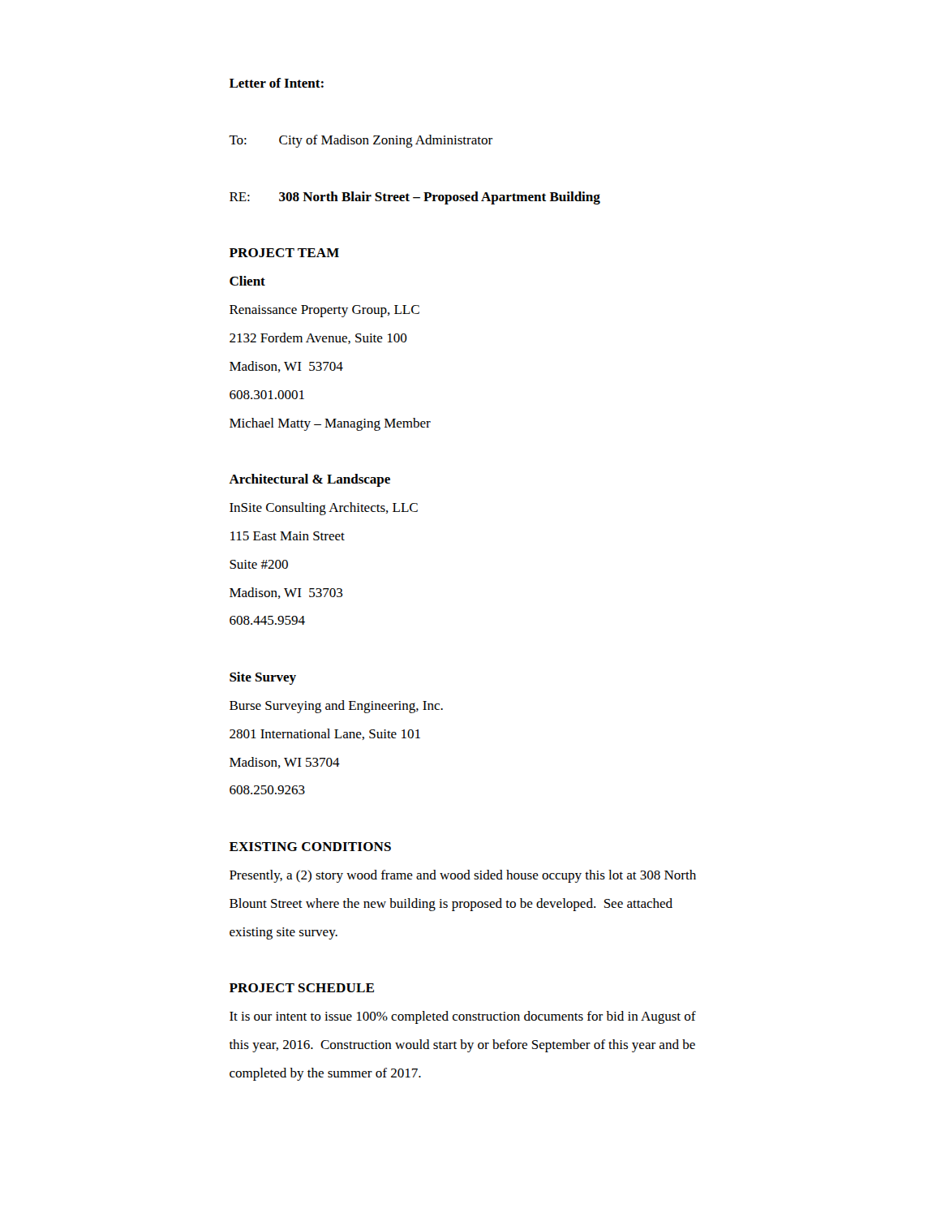Letter of Intent:
To: City of Madison Zoning Administrator
RE: 308 North Blair Street – Proposed Apartment Building
PROJECT TEAM
Client
Renaissance Property Group, LLC
2132 Fordem Avenue, Suite 100
Madison, WI 53704
608.301.0001
Michael Matty – Managing Member
Architectural & Landscape
InSite Consulting Architects, LLC
115 East Main Street
Suite #200
Madison, WI 53703
608.445.9594
Site Survey
Burse Surveying and Engineering, Inc.
2801 International Lane, Suite 101
Madison, WI 53704
608.250.9263
EXISTING CONDITIONS
Presently, a (2) story wood frame and wood sided house occupy this lot at 308 North Blount Street where the new building is proposed to be developed. See attached existing site survey.
PROJECT SCHEDULE
It is our intent to issue 100% completed construction documents for bid in August of this year, 2016. Construction would start by or before September of this year and be completed by the summer of 2017.